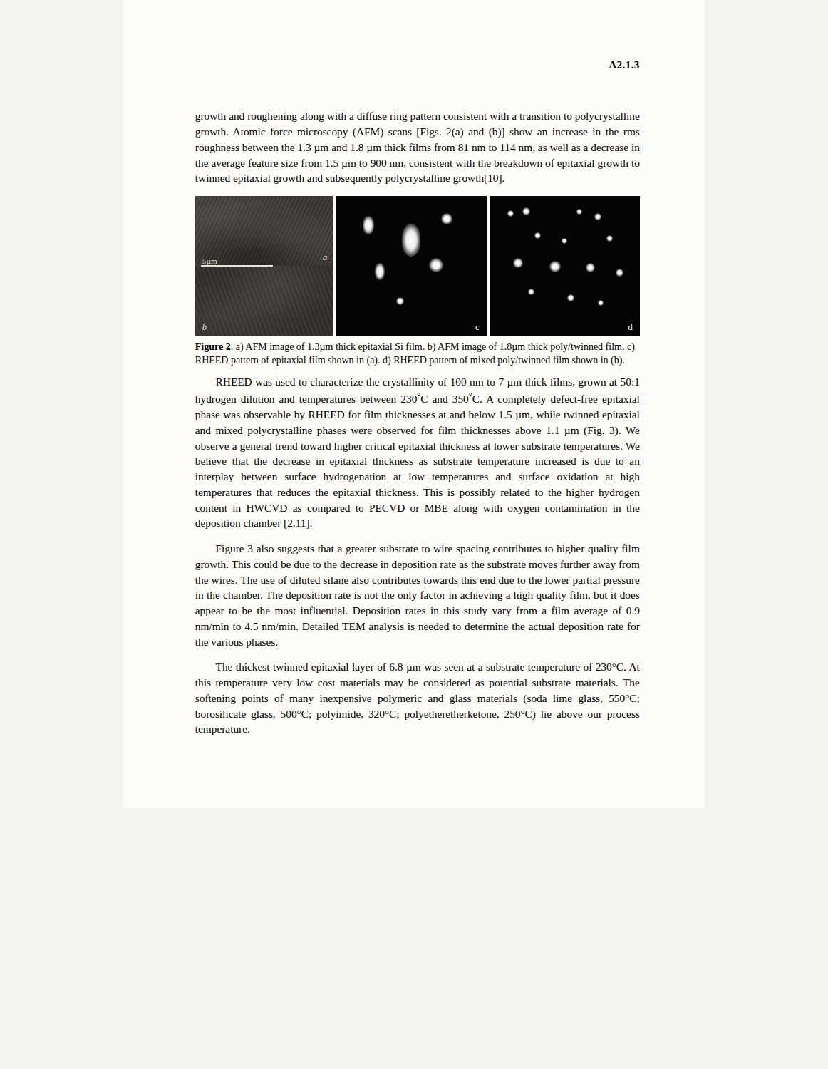A2.1.3
growth and roughening along with a diffuse ring pattern consistent with a transition to polycrystalline growth. Atomic force microscopy (AFM) scans [Figs. 2(a) and (b)] show an increase in the rms roughness between the 1.3 µm and 1.8 µm thick films from 81 nm to 114 nm, as well as a decrease in the average feature size from 1.5 µm to 900 nm, consistent with the breakdown of epitaxial growth to twinned epitaxial growth and subsequently polycrystalline growth[10].
a
5µm
b
c
d
Figure 2. a) AFM image of 1.3µm thick epitaxial Si film. b) AFM image of 1.8µm thick poly/twinned film. c) RHEED pattern of epitaxial film shown in (a). d) RHEED pattern of mixed poly/twinned film shown in (b).
RHEED was used to characterize the crystallinity of 100 nm to 7 µm thick films, grown at 50:1 hydrogen dilution and temperatures between 230°C and 350°C. A completely defect-free epitaxial phase was observable by RHEED for film thicknesses at and below 1.5 µm, while twinned epitaxial and mixed polycrystalline phases were observed for film thicknesses above 1.1 µm (Fig. 3). We observe a general trend toward higher critical epitaxial thickness at lower substrate temperatures. We believe that the decrease in epitaxial thickness as substrate temperature increased is due to an interplay between surface hydrogenation at low temperatures and surface oxidation at high temperatures that reduces the epitaxial thickness. This is possibly related to the higher hydrogen content in HWCVD as compared to PECVD or MBE along with oxygen contamination in the deposition chamber [2,11].
Figure 3 also suggests that a greater substrate to wire spacing contributes to higher quality film growth. This could be due to the decrease in deposition rate as the substrate moves further away from the wires. The use of diluted silane also contributes towards this end due to the lower partial pressure in the chamber. The deposition rate is not the only factor in achieving a high quality film, but it does appear to be the most influential. Deposition rates in this study vary from a film average of 0.9 nm/min to 4.5 nm/min. Detailed TEM analysis is needed to determine the actual deposition rate for the various phases.
The thickest twinned epitaxial layer of 6.8 µm was seen at a substrate temperature of 230°C. At this temperature very low cost materials may be considered as potential substrate materials. The softening points of many inexpensive polymeric and glass materials (soda lime glass, 550°C; borosilicate glass, 500°C; polyimide, 320°C; polyetheretherketone, 250°C) lie above our process temperature.